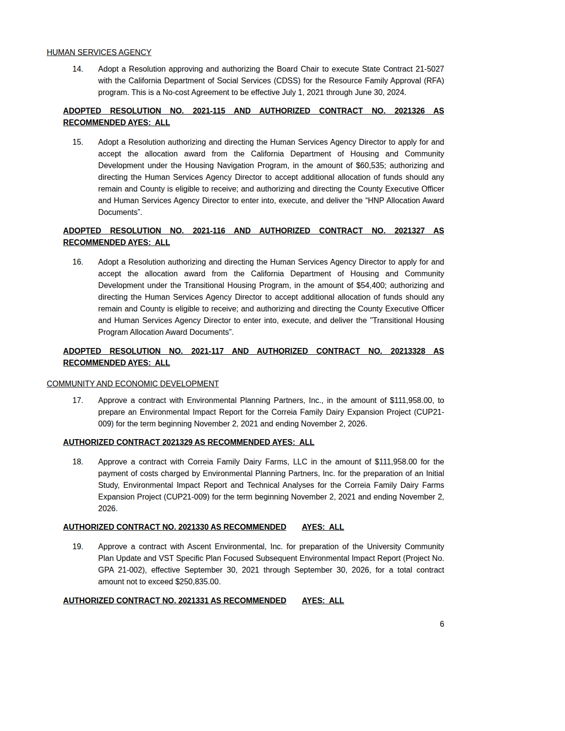HUMAN SERVICES AGENCY
14. Adopt a Resolution approving and authorizing the Board Chair to execute State Contract 21-5027 with the California Department of Social Services (CDSS) for the Resource Family Approval (RFA) program. This is a No-cost Agreement to be effective July 1, 2021 through June 30, 2024.
ADOPTED RESOLUTION NO. 2021-115 AND AUTHORIZED CONTRACT NO. 2021326 AS RECOMMENDED AYES: ALL
15. Adopt a Resolution authorizing and directing the Human Services Agency Director to apply for and accept the allocation award from the California Department of Housing and Community Development under the Housing Navigation Program, in the amount of $60,535; authorizing and directing the Human Services Agency Director to accept additional allocation of funds should any remain and County is eligible to receive; and authorizing and directing the County Executive Officer and Human Services Agency Director to enter into, execute, and deliver the “HNP Allocation Award Documents”.
ADOPTED RESOLUTION NO. 2021-116 AND AUTHORIZED CONTRACT NO. 2021327 AS RECOMMENDED AYES: ALL
16. Adopt a Resolution authorizing and directing the Human Services Agency Director to apply for and accept the allocation award from the California Department of Housing and Community Development under the Transitional Housing Program, in the amount of $54,400; authorizing and directing the Human Services Agency Director to accept additional allocation of funds should any remain and County is eligible to receive; and authorizing and directing the County Executive Officer and Human Services Agency Director to enter into, execute, and deliver the "Transitional Housing Program Allocation Award Documents".
ADOPTED RESOLUTION NO. 2021-117 AND AUTHORIZED CONTRACT NO. 20213328 AS RECOMMENDED AYES: ALL
COMMUNITY AND ECONOMIC DEVELOPMENT
17. Approve a contract with Environmental Planning Partners, Inc., in the amount of $111,958.00, to prepare an Environmental Impact Report for the Correia Family Dairy Expansion Project (CUP21-009) for the term beginning November 2, 2021 and ending November 2, 2026.
AUTHORIZED CONTRACT 2021329 AS RECOMMENDED AYES: ALL
18. Approve a contract with Correia Family Dairy Farms, LLC in the amount of $111,958.00 for the payment of costs charged by Environmental Planning Partners, Inc. for the preparation of an Initial Study, Environmental Impact Report and Technical Analyses for the Correia Family Dairy Farms Expansion Project (CUP21-009) for the term beginning November 2, 2021 and ending November 2, 2026.
AUTHORIZED CONTRACT NO. 2021330 AS RECOMMENDED AYES: ALL
19. Approve a contract with Ascent Environmental, Inc. for preparation of the University Community Plan Update and VST Specific Plan Focused Subsequent Environmental Impact Report (Project No. GPA 21-002), effective September 30, 2021 through September 30, 2026, for a total contract amount not to exceed $250,835.00.
AUTHORIZED CONTRACT NO. 2021331 AS RECOMMENDED AYES: ALL
6